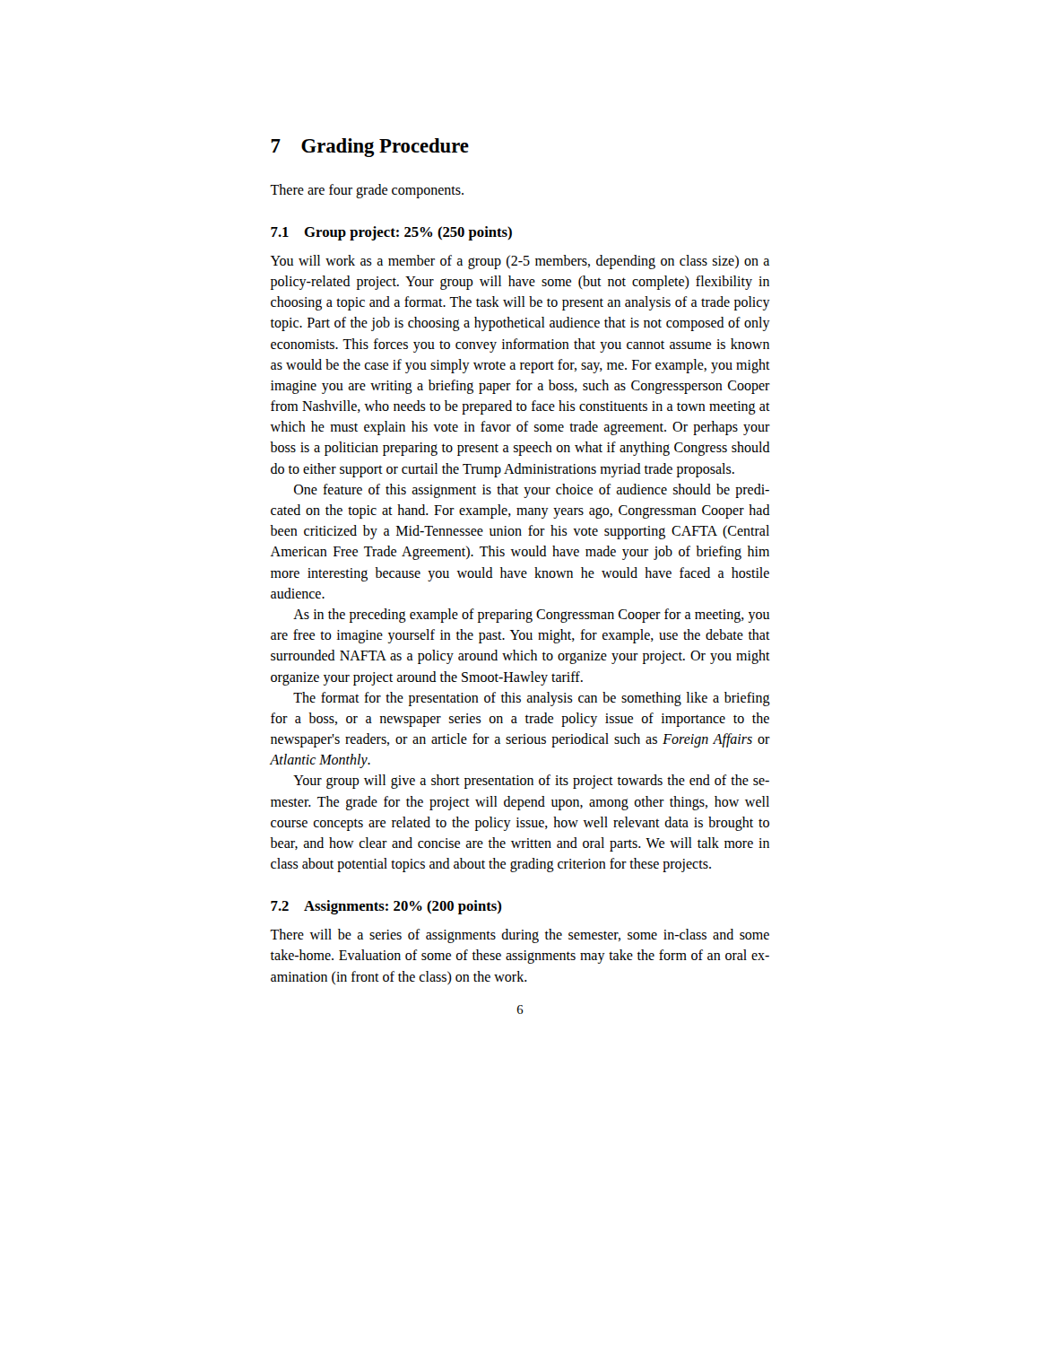7 Grading Procedure
There are four grade components.
7.1 Group project: 25% (250 points)
You will work as a member of a group (2-5 members, depending on class size) on a policy-related project. Your group will have some (but not complete) flexibility in choosing a topic and a format. The task will be to present an analysis of a trade policy topic. Part of the job is choosing a hypothetical audience that is not composed of only economists. This forces you to convey information that you cannot assume is known as would be the case if you simply wrote a report for, say, me. For example, you might imagine you are writing a briefing paper for a boss, such as Congressperson Cooper from Nashville, who needs to be prepared to face his constituents in a town meeting at which he must explain his vote in favor of some trade agreement. Or perhaps your boss is a politician preparing to present a speech on what if anything Congress should do to either support or curtail the Trump Administrations myriad trade proposals.
One feature of this assignment is that your choice of audience should be predicated on the topic at hand. For example, many years ago, Congressman Cooper had been criticized by a Mid-Tennessee union for his vote supporting CAFTA (Central American Free Trade Agreement). This would have made your job of briefing him more interesting because you would have known he would have faced a hostile audience.
As in the preceding example of preparing Congressman Cooper for a meeting, you are free to imagine yourself in the past. You might, for example, use the debate that surrounded NAFTA as a policy around which to organize your project. Or you might organize your project around the Smoot-Hawley tariff.
The format for the presentation of this analysis can be something like a briefing for a boss, or a newspaper series on a trade policy issue of importance to the newspaper's readers, or an article for a serious periodical such as Foreign Affairs or Atlantic Monthly.
Your group will give a short presentation of its project towards the end of the semester. The grade for the project will depend upon, among other things, how well course concepts are related to the policy issue, how well relevant data is brought to bear, and how clear and concise are the written and oral parts. We will talk more in class about potential topics and about the grading criterion for these projects.
7.2 Assignments: 20% (200 points)
There will be a series of assignments during the semester, some in-class and some take-home. Evaluation of some of these assignments may take the form of an oral examination (in front of the class) on the work.
6